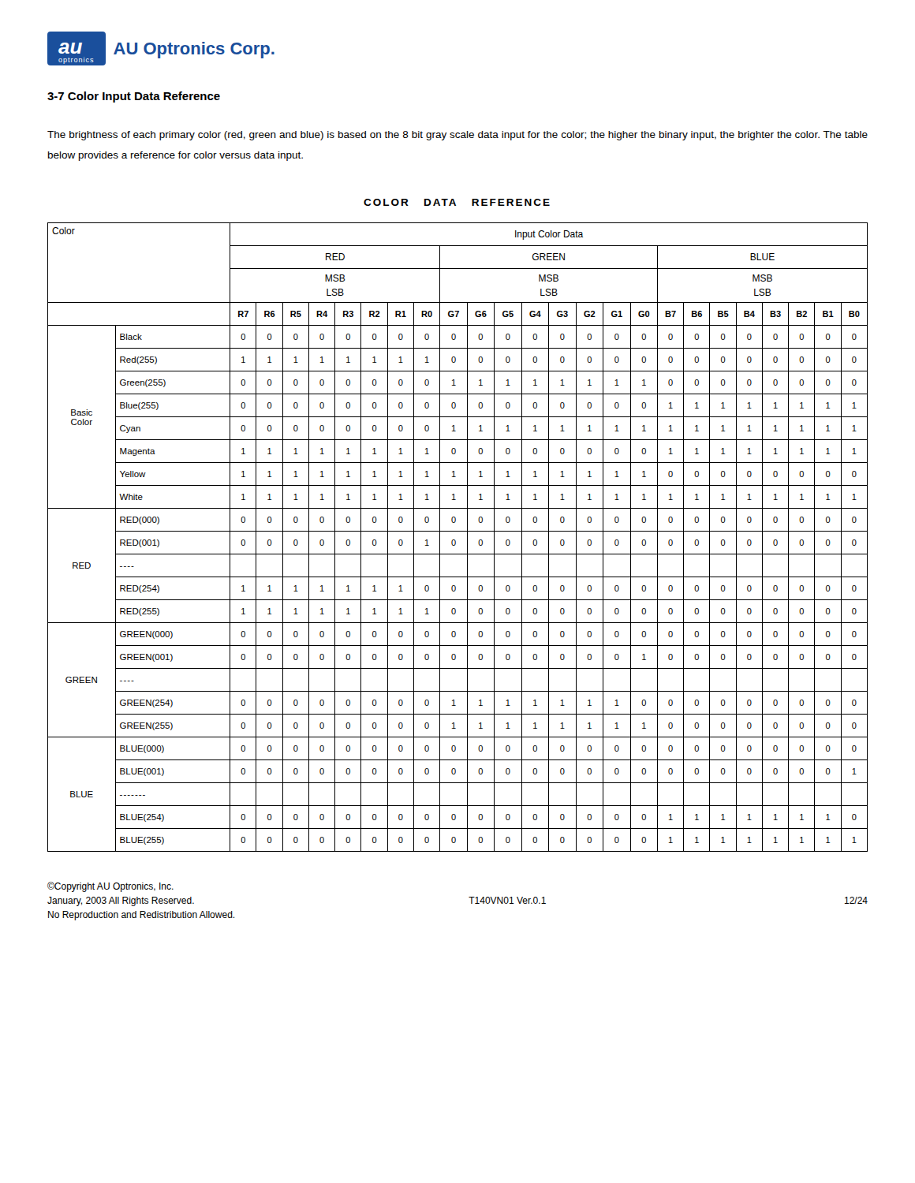auoptronics
AU Optronics Corp.
3-7 Color Input Data Reference
The brightness of each primary color (red, green and blue) is based on the 8 bit gray scale data input for the color; the higher the binary input, the brighter the color. The table below provides a reference for color versus data input.
COLOR DATA REFERENCE
| Color | Input Color Data |
| --- | --- |
| RED | GREEN | BLUE |
| MSB LSB | MSB LSB | MSB LSB |
| | R7 | R6 | R5 | R4 | R3 | R2 | R1 | R0 | G7 | G6 | G5 | G4 | G3 | G2 | G1 | G0 | B7 | B6 | B5 | B4 | B3 | B2 | B1 | B0 |
| Basic Color | Black | 0 | 0 | 0 | 0 | 0 | 0 | 0 | 0 | 0 | 0 | 0 | 0 | 0 | 0 | 0 | 0 | 0 | 0 | 0 | 0 | 0 | 0 | 0 | 0 |
| Red(255) | 1 | 1 | 1 | 1 | 1 | 1 | 1 | 1 | 0 | 0 | 0 | 0 | 0 | 0 | 0 | 0 | 0 | 0 | 0 | 0 | 0 | 0 | 0 | 0 |
| Green(255) | 0 | 0 | 0 | 0 | 0 | 0 | 0 | 0 | 1 | 1 | 1 | 1 | 1 | 1 | 1 | 1 | 0 | 0 | 0 | 0 | 0 | 0 | 0 | 0 |
| Blue(255) | 0 | 0 | 0 | 0 | 0 | 0 | 0 | 0 | 0 | 0 | 0 | 0 | 0 | 0 | 0 | 0 | 1 | 1 | 1 | 1 | 1 | 1 | 1 | 1 |
| Cyan | 0 | 0 | 0 | 0 | 0 | 0 | 0 | 0 | 1 | 1 | 1 | 1 | 1 | 1 | 1 | 1 | 1 | 1 | 1 | 1 | 1 | 1 | 1 | 1 |
| Magenta | 1 | 1 | 1 | 1 | 1 | 1 | 1 | 1 | 0 | 0 | 0 | 0 | 0 | 0 | 0 | 0 | 1 | 1 | 1 | 1 | 1 | 1 | 1 | 1 |
| Yellow | 1 | 1 | 1 | 1 | 1 | 1 | 1 | 1 | 1 | 1 | 1 | 1 | 1 | 1 | 1 | 1 | 0 | 0 | 0 | 0 | 0 | 0 | 0 | 0 |
| White | 1 | 1 | 1 | 1 | 1 | 1 | 1 | 1 | 1 | 1 | 1 | 1 | 1 | 1 | 1 | 1 | 1 | 1 | 1 | 1 | 1 | 1 | 1 | 1 |
| RED | RED(000) | 0 | 0 | 0 | 0 | 0 | 0 | 0 | 0 | 0 | 0 | 0 | 0 | 0 | 0 | 0 | 0 | 0 | 0 | 0 | 0 | 0 | 0 | 0 | 0 |
| RED(001) | 0 | 0 | 0 | 0 | 0 | 0 | 0 | 1 | 0 | 0 | 0 | 0 | 0 | 0 | 0 | 0 | 0 | 0 | 0 | 0 | 0 | 0 | 0 | 0 |
| ---- | | | | | | | | | | | | | | | | | | | | | | | | |
| RED(254) | 1 | 1 | 1 | 1 | 1 | 1 | 1 | 0 | 0 | 0 | 0 | 0 | 0 | 0 | 0 | 0 | 0 | 0 | 0 | 0 | 0 | 0 | 0 | 0 |
| RED(255) | 1 | 1 | 1 | 1 | 1 | 1 | 1 | 1 | 0 | 0 | 0 | 0 | 0 | 0 | 0 | 0 | 0 | 0 | 0 | 0 | 0 | 0 | 0 | 0 |
| GREEN | GREEN(000) | 0 | 0 | 0 | 0 | 0 | 0 | 0 | 0 | 0 | 0 | 0 | 0 | 0 | 0 | 0 | 0 | 0 | 0 | 0 | 0 | 0 | 0 | 0 | 0 |
| GREEN(001) | 0 | 0 | 0 | 0 | 0 | 0 | 0 | 0 | 0 | 0 | 0 | 0 | 0 | 0 | 0 | 1 | 0 | 0 | 0 | 0 | 0 | 0 | 0 | 0 |
| ---- | | | | | | | | | | | | | | | | | | | | | | | | |
| GREEN(254) | 0 | 0 | 0 | 0 | 0 | 0 | 0 | 0 | 1 | 1 | 1 | 1 | 1 | 1 | 1 | 0 | 0 | 0 | 0 | 0 | 0 | 0 | 0 | 0 |
| GREEN(255) | 0 | 0 | 0 | 0 | 0 | 0 | 0 | 0 | 1 | 1 | 1 | 1 | 1 | 1 | 1 | 1 | 0 | 0 | 0 | 0 | 0 | 0 | 0 | 0 |
| BLUE | BLUE(000) | 0 | 0 | 0 | 0 | 0 | 0 | 0 | 0 | 0 | 0 | 0 | 0 | 0 | 0 | 0 | 0 | 0 | 0 | 0 | 0 | 0 | 0 | 0 | 0 |
| BLUE(001) | 0 | 0 | 0 | 0 | 0 | 0 | 0 | 0 | 0 | 0 | 0 | 0 | 0 | 0 | 0 | 0 | 0 | 0 | 0 | 0 | 0 | 0 | 0 | 1 |
| ------- | | | | | | | | | | | | | | | | | | | | | | | | |
| BLUE(254) | 0 | 0 | 0 | 0 | 0 | 0 | 0 | 0 | 0 | 0 | 0 | 0 | 0 | 0 | 0 | 0 | 1 | 1 | 1 | 1 | 1 | 1 | 1 | 0 |
| BLUE(255) | 0 | 0 | 0 | 0 | 0 | 0 | 0 | 0 | 0 | 0 | 0 | 0 | 0 | 0 | 0 | 0 | 1 | 1 | 1 | 1 | 1 | 1 | 1 | 1 |
©Copyright AU Optronics, Inc.
January, 2003 All Rights Reserved.
T140VN01 Ver.0.1
12/24
No Reproduction and Redistribution Allowed.